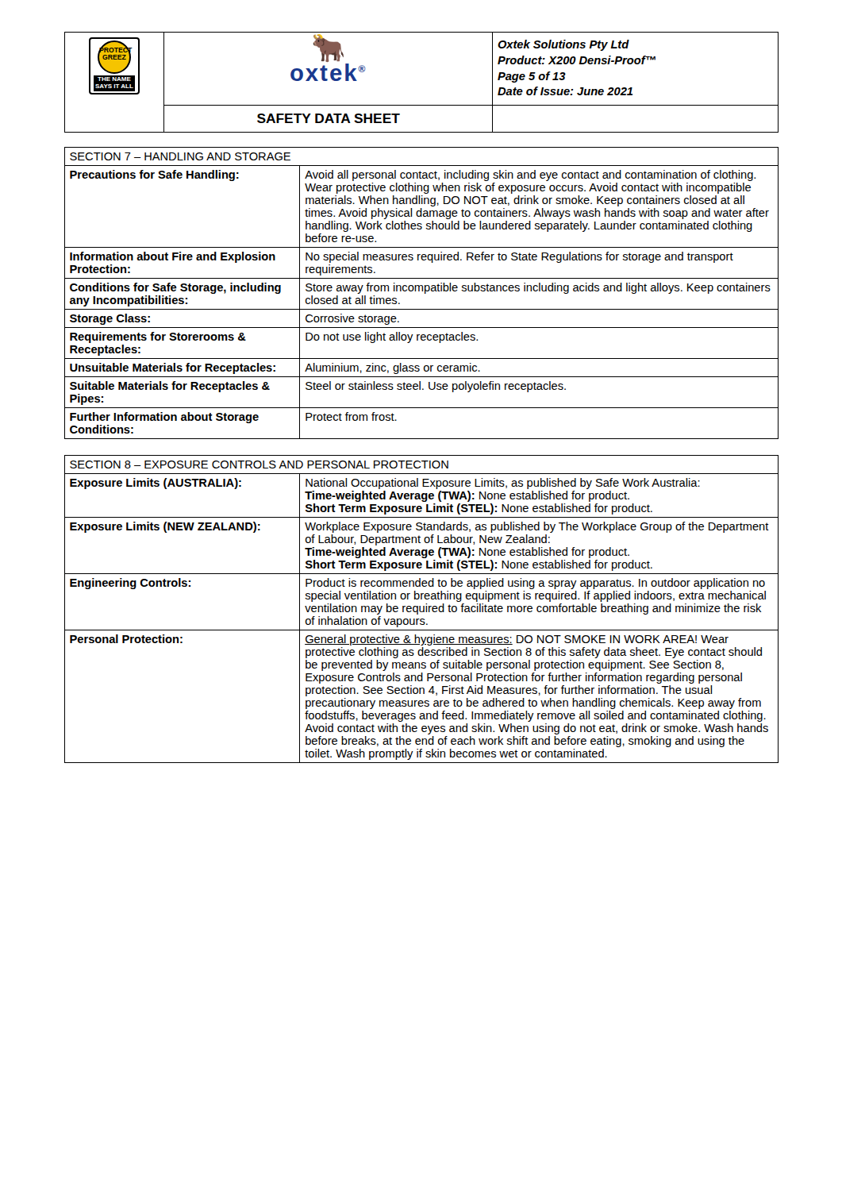| PROTECT GREEZ THE NAME SAYS IT ALL | 🐂 oxtek ® | Oxtek Solutions Pty Ltd Product: X200 Densi-Proof™ Page 5 of 13 Date of Issue: June 2021 |
| SAFETY DATA SHEET | |
| SECTION 7 – HANDLING AND STORAGE |
| Precautions for Safe Handling: | Avoid all personal contact, including skin and eye contact and contamination of clothing. Wear protective clothing when risk of exposure occurs. Avoid contact with incompatible materials. When handling, DO NOT eat, drink or smoke. Keep containers closed at all times. Avoid physical damage to containers. Always wash hands with soap and water after handling. Work clothes should be laundered separately. Launder contaminated clothing before re-use. |
| Information about Fire and Explosion Protection: | No special measures required. Refer to State Regulations for storage and transport requirements. |
| Conditions for Safe Storage, including any Incompatibilities: | Store away from incompatible substances including acids and light alloys. Keep containers closed at all times. |
| Storage Class: | Corrosive storage. |
| Requirements for Storerooms & Receptacles: | Do not use light alloy receptacles. |
| Unsuitable Materials for Receptacles: | Aluminium, zinc, glass or ceramic. |
| Suitable Materials for Receptacles & Pipes: | Steel or stainless steel. Use polyolefin receptacles. |
| Further Information about Storage Conditions: | Protect from frost. |
| SECTION 8 – EXPOSURE CONTROLS AND PERSONAL PROTECTION |
| Exposure Limits (AUSTRALIA): | National Occupational Exposure Limits, as published by Safe Work Australia: Time-weighted Average (TWA): None established for product. Short Term Exposure Limit (STEL): None established for product. |
| Exposure Limits (NEW ZEALAND): | Workplace Exposure Standards, as published by The Workplace Group of the Department of Labour, Department of Labour, New Zealand: Time-weighted Average (TWA): None established for product. Short Term Exposure Limit (STEL): None established for product. |
| Engineering Controls: | Product is recommended to be applied using a spray apparatus. In outdoor application no special ventilation or breathing equipment is required. If applied indoors, extra mechanical ventilation may be required to facilitate more comfortable breathing and minimize the risk of inhalation of vapours. |
| Personal Protection: | General protective & hygiene measures: DO NOT SMOKE IN WORK AREA! Wear protective clothing as described in Section 8 of this safety data sheet. Eye contact should be prevented by means of suitable personal protection equipment. See Section 8, Exposure Controls and Personal Protection for further information regarding personal protection. See Section 4, First Aid Measures, for further information. The usual precautionary measures are to be adhered to when handling chemicals. Keep away from foodstuffs, beverages and feed. Immediately remove all soiled and contaminated clothing. Avoid contact with the eyes and skin. When using do not eat, drink or smoke. Wash hands before breaks, at the end of each work shift and before eating, smoking and using the toilet. Wash promptly if skin becomes wet or contaminated. |